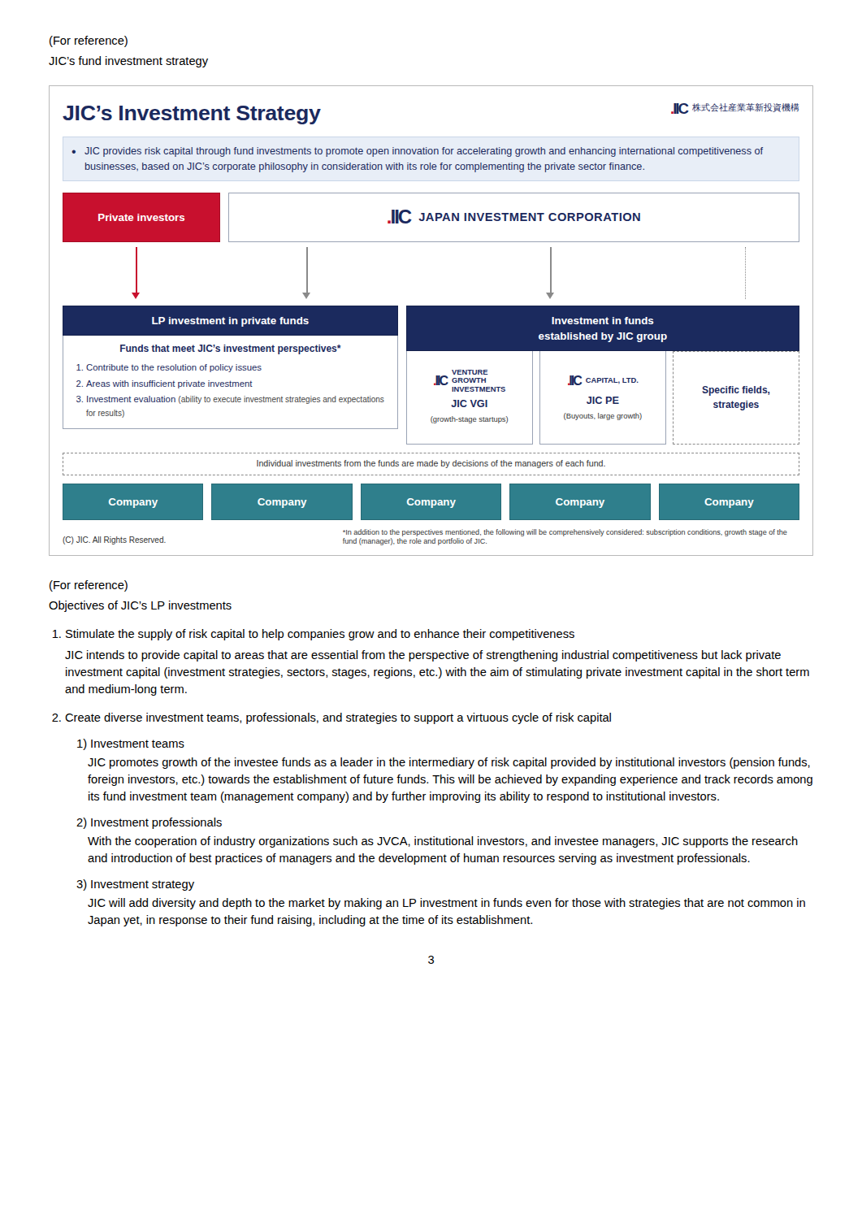(For reference)
JIC’s fund investment strategy
JIC’s Investment Strategy
. IIC 株式会社産業革新投資機構
JIC provides risk capital through fund investments to promote open innovation for accelerating growth and enhancing international competitiveness of businesses, based on JIC’s corporate philosophy in consideration with its role for complementing the private sector finance.
Private investors
. IIC JAPAN INVESTMENT CORPORATION
LP investment in private funds
Funds that meet JIC’s investment perspectives*
Contribute to the resolution of policy issues
Areas with insufficient private investment
Investment evaluation (ability to execute investment strategies and expectations for results)
Investment in funds
established by JIC group
. IIC VENTURE
GROWTH
INVESTMENTS
JIC VGI
(growth-stage startups)
. IIC CAPITAL, LTD.
JIC PE
(Buyouts, large growth)
Specific fields,
strategies
Individual investments from the funds are made by decisions of the managers of each fund.
Company
Company
Company
Company
Company
(C) JIC. All Rights Reserved.
*In addition to the perspectives mentioned, the following will be comprehensively considered: subscription conditions, growth stage of the fund (manager), the role and portfolio of JIC.
(For reference)
Objectives of JIC’s LP investments
Stimulate the supply of risk capital to help companies grow and to enhance their competitiveness
JIC intends to provide capital to areas that are essential from the perspective of strengthening industrial competitiveness but lack private investment capital (investment strategies, sectors, stages, regions, etc.) with the aim of stimulating private investment capital in the short term and medium-long term.
Create diverse investment teams, professionals, and strategies to support a virtuous cycle of risk capital
1) Investment teams
JIC promotes growth of the investee funds as a leader in the intermediary of risk capital provided by institutional investors (pension funds, foreign investors, etc.) towards the establishment of future funds. This will be achieved by expanding experience and track records among its fund investment team (management company) and by further improving its ability to respond to institutional investors.
2) Investment professionals
With the cooperation of industry organizations such as JVCA, institutional investors, and investee managers, JIC supports the research and introduction of best practices of managers and the development of human resources serving as investment professionals.
3) Investment strategy
JIC will add diversity and depth to the market by making an LP investment in funds even for those with strategies that are not common in Japan yet, in response to their fund raising, including at the time of its establishment.
3